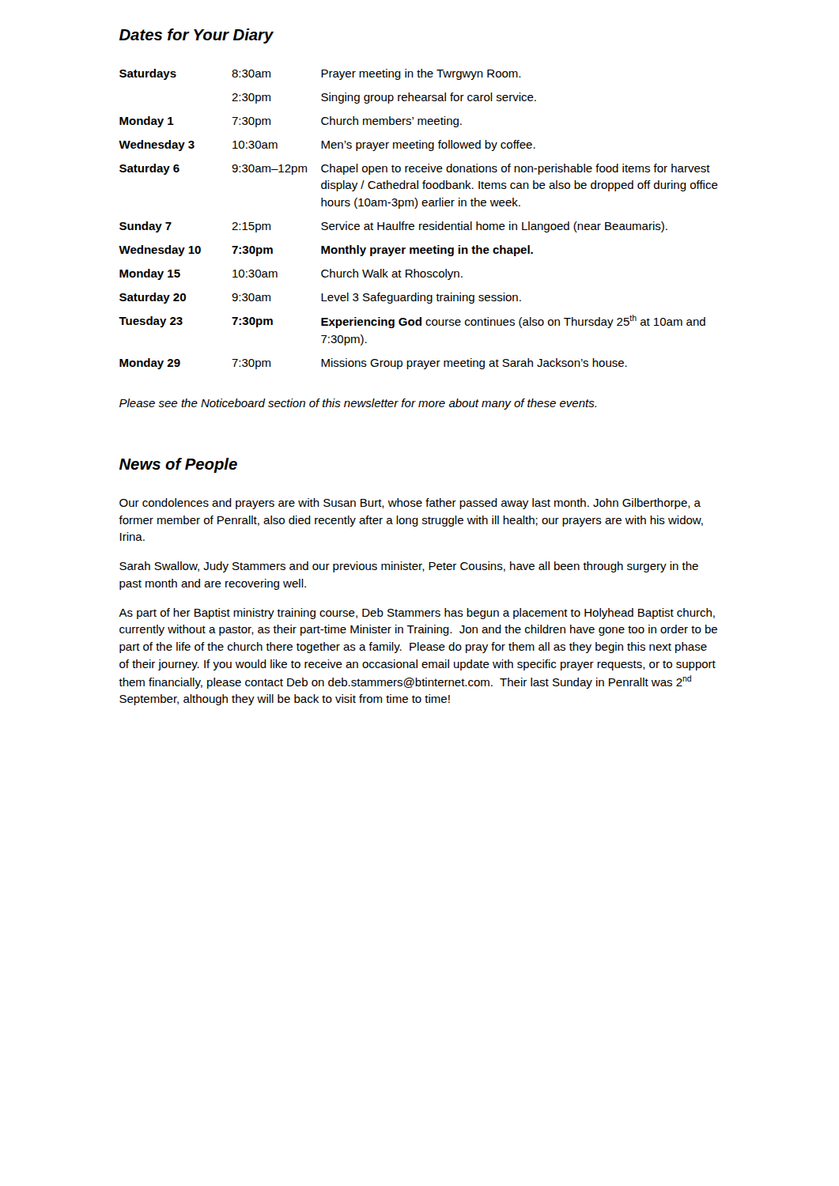Dates for Your Diary
| Saturdays | 8:30am | Prayer meeting in the Twrgwyn Room. |
| | 2:30pm | Singing group rehearsal for carol service. |
| Monday 1 | 7:30pm | Church members’ meeting. |
| Wednesday 3 | 10:30am | Men’s prayer meeting followed by coffee. |
| Saturday 6 | 9:30am–12pm | Chapel open to receive donations of non-perishable food items for harvest display / Cathedral foodbank. Items can be also be dropped off during office hours (10am-3pm) earlier in the week. |
| Sunday 7 | 2:15pm | Service at Haulfre residential home in Llangoed (near Beaumaris). |
| Wednesday 10 | 7:30pm | Monthly prayer meeting in the chapel. |
| Monday 15 | 10:30am | Church Walk at Rhoscolyn. |
| Saturday 20 | 9:30am | Level 3 Safeguarding training session. |
| Tuesday 23 | 7:30pm | Experiencing God course continues (also on Thursday 25 th at 10am and 7:30pm). |
| Monday 29 | 7:30pm | Missions Group prayer meeting at Sarah Jackson’s house. |
Please see the Noticeboard section of this newsletter for more about many of these events.
News of People
Our condolences and prayers are with Susan Burt, whose father passed away last month. John Gilberthorpe, a former member of Penrallt, also died recently after a long struggle with ill health; our prayers are with his widow, Irina.
Sarah Swallow, Judy Stammers and our previous minister, Peter Cousins, have all been through surgery in the past month and are recovering well.
As part of her Baptist ministry training course, Deb Stammers has begun a placement to Holyhead Baptist church, currently without a pastor, as their part-time Minister in Training. Jon and the children have gone too in order to be part of the life of the church there together as a family. Please do pray for them all as they begin this next phase of their journey. If you would like to receive an occasional email update with specific prayer requests, or to support them financially, please contact Deb on deb.stammers@btinternet.com. Their last Sunday in Penrallt was 2nd September, although they will be back to visit from time to time!